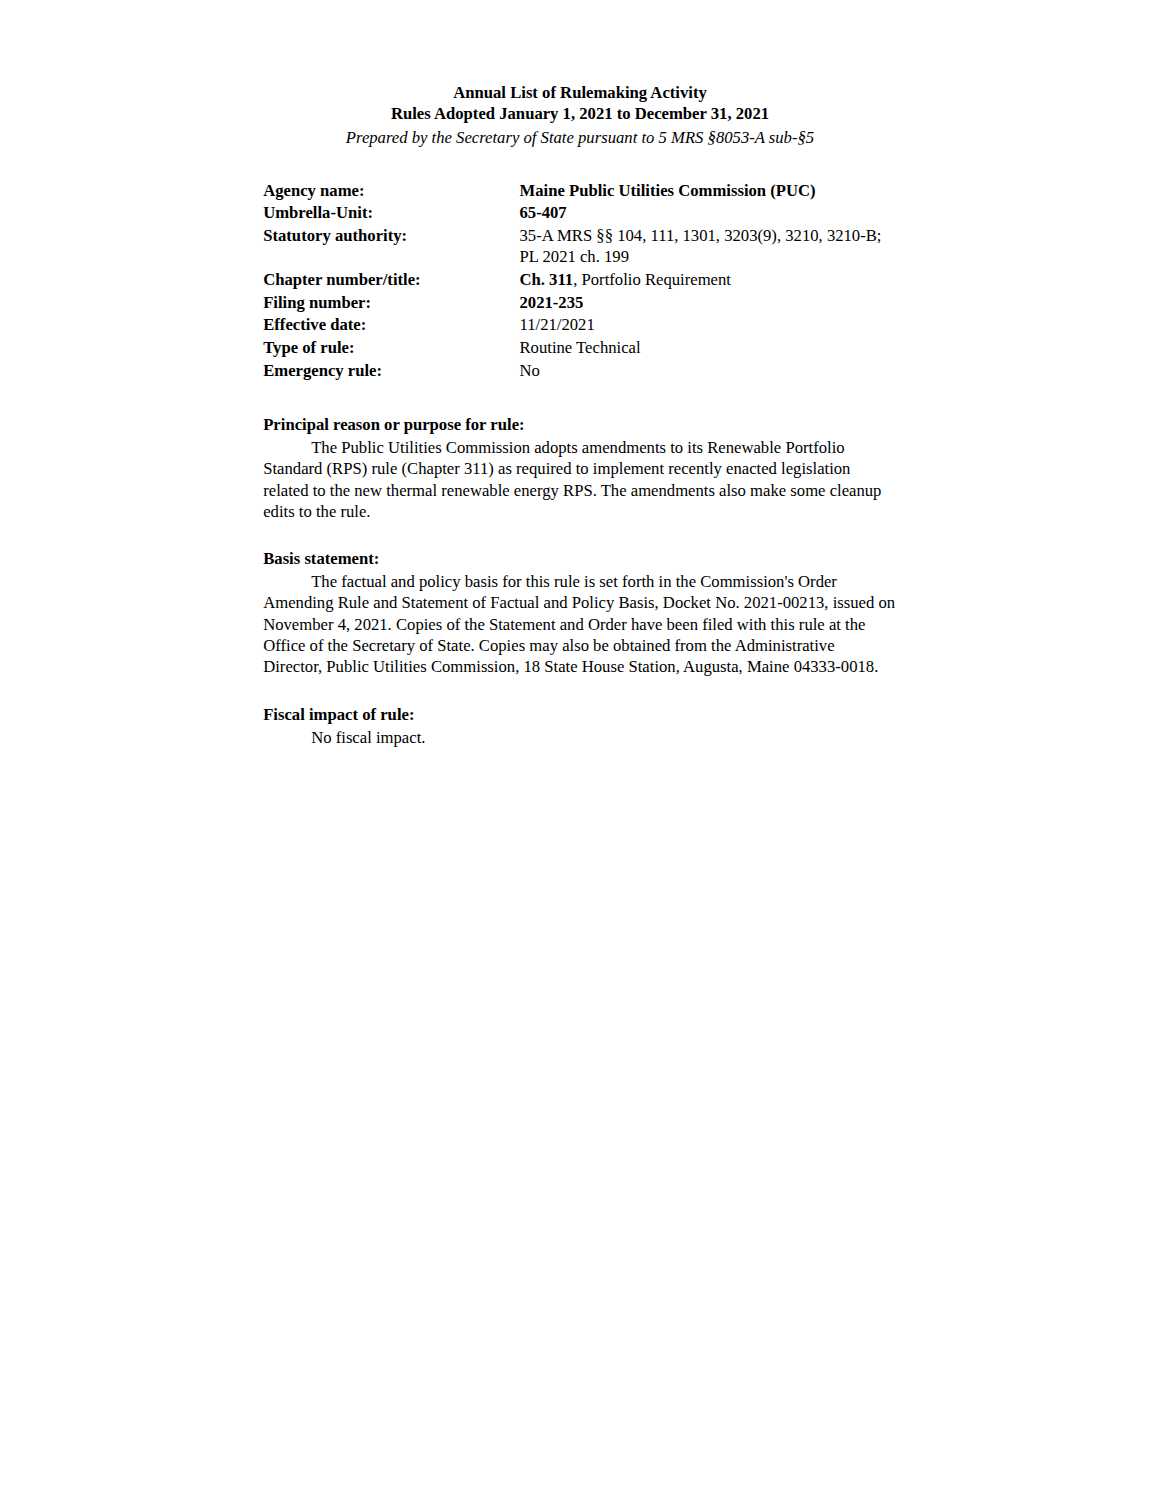Annual List of Rulemaking Activity
Rules Adopted January 1, 2021 to December 31, 2021
Prepared by the Secretary of State pursuant to 5 MRS §8053-A sub-§5
| Agency name: | Maine Public Utilities Commission (PUC) |
| Umbrella-Unit: | 65-407 |
| Statutory authority: | 35-A MRS §§ 104, 111, 1301, 3203(9), 3210, 3210-B; PL 2021 ch. 199 |
| Chapter number/title: | Ch. 311 , Portfolio Requirement |
| Filing number: | 2021-235 |
| Effective date: | 11/21/2021 |
| Type of rule: | Routine Technical |
| Emergency rule: | No |
Principal reason or purpose for rule:
The Public Utilities Commission adopts amendments to its Renewable Portfolio Standard (RPS) rule (Chapter 311) as required to implement recently enacted legislation related to the new thermal renewable energy RPS. The amendments also make some cleanup edits to the rule.
Basis statement:
The factual and policy basis for this rule is set forth in the Commission's Order Amending Rule and Statement of Factual and Policy Basis, Docket No. 2021-00213, issued on November 4, 2021. Copies of the Statement and Order have been filed with this rule at the Office of the Secretary of State. Copies may also be obtained from the Administrative Director, Public Utilities Commission, 18 State House Station, Augusta, Maine 04333-0018.
Fiscal impact of rule:
No fiscal impact.